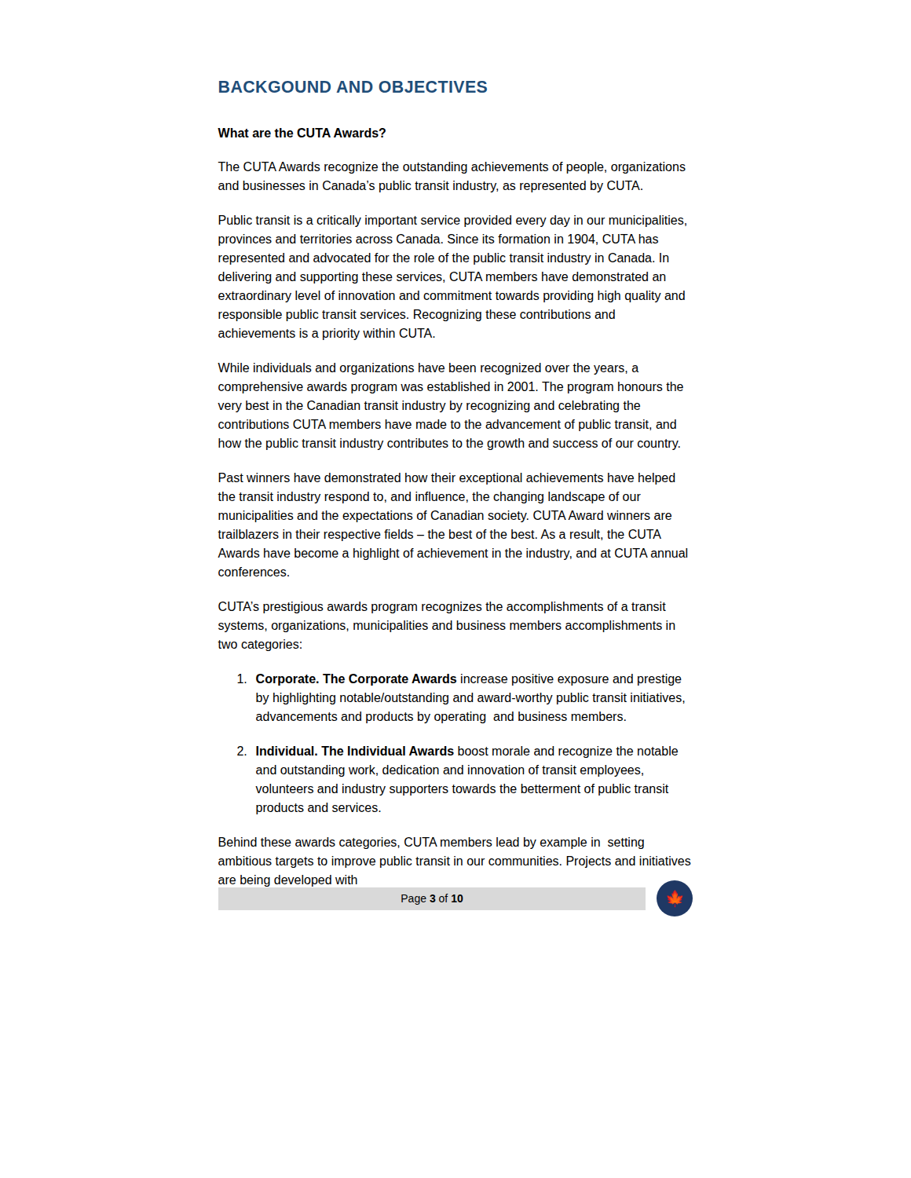BACKGOUND AND OBJECTIVES
What are the CUTA Awards?
The CUTA Awards recognize the outstanding achievements of people, organizations and businesses in Canada’s public transit industry, as represented by CUTA.
Public transit is a critically important service provided every day in our municipalities, provinces and territories across Canada. Since its formation in 1904, CUTA has represented and advocated for the role of the public transit industry in Canada. In delivering and supporting these services, CUTA members have demonstrated an extraordinary level of innovation and commitment towards providing high quality and responsible public transit services. Recognizing these contributions and achievements is a priority within CUTA.
While individuals and organizations have been recognized over the years, a comprehensive awards program was established in 2001. The program honours the very best in the Canadian transit industry by recognizing and celebrating the contributions CUTA members have made to the advancement of public transit, and how the public transit industry contributes to the growth and success of our country.
Past winners have demonstrated how their exceptional achievements have helped the transit industry respond to, and influence, the changing landscape of our municipalities and the expectations of Canadian society. CUTA Award winners are trailblazers in their respective fields – the best of the best. As a result, the CUTA Awards have become a highlight of achievement in the industry, and at CUTA annual conferences.
CUTA’s prestigious awards program recognizes the accomplishments of a transit systems, organizations, municipalities and business members accomplishments in two categories:
Corporate. The Corporate Awards increase positive exposure and prestige by highlighting notable/outstanding and award-worthy public transit initiatives, advancements and products by operating and business members.
Individual. The Individual Awards boost morale and recognize the notable and outstanding work, dedication and innovation of transit employees, volunteers and industry supporters towards the betterment of public transit products and services.
Behind these awards categories, CUTA members lead by example in setting ambitious targets to improve public transit in our communities. Projects and initiatives are being developed with
Page 3 of 10
🍁